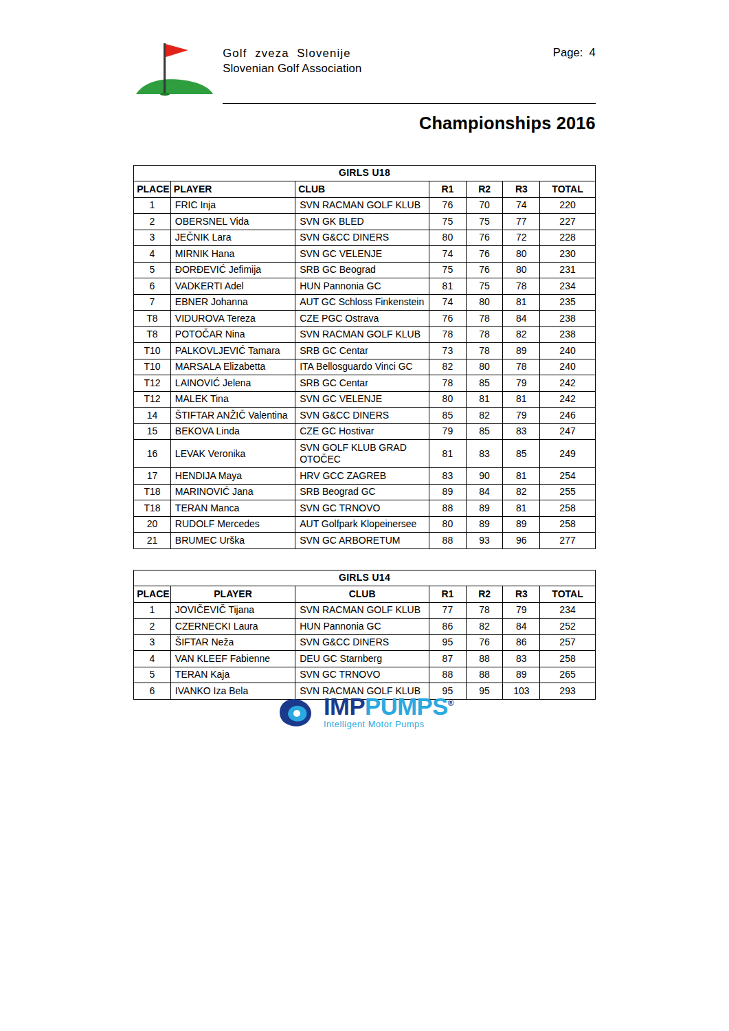Golf zveza Slovenije
Slovenian Golf Association
Page: 4
Championships 2016
| GIRLS U18 |
| --- |
| PLACE | PLAYER | CLUB | R1 | R2 | R3 | TOTAL |
| 1 | FRIC Inja | SVN RACMAN GOLF KLUB | 76 | 70 | 74 | 220 |
| 2 | OBERSNEL Vida | SVN GK BLED | 75 | 75 | 77 | 227 |
| 3 | JEČNIK Lara | SVN G&CC DINERS | 80 | 76 | 72 | 228 |
| 4 | MIRNIK Hana | SVN GC VELENJE | 74 | 76 | 80 | 230 |
| 5 | ĐORĐEVIĆ Jefimija | SRB GC Beograd | 75 | 76 | 80 | 231 |
| 6 | VADKERTI Adel | HUN Pannonia GC | 81 | 75 | 78 | 234 |
| 7 | EBNER Johanna | AUT GC Schloss Finkenstein | 74 | 80 | 81 | 235 |
| T8 | VIDUROVA Tereza | CZE PGC Ostrava | 76 | 78 | 84 | 238 |
| T8 | POTOČAR Nina | SVN RACMAN GOLF KLUB | 78 | 78 | 82 | 238 |
| T10 | PALKOVLJEVIĆ Tamara | SRB GC Centar | 73 | 78 | 89 | 240 |
| T10 | MARSALA Elizabetta | ITA Bellosguardo Vinci GC | 82 | 80 | 78 | 240 |
| T12 | LAINOVIĆ Jelena | SRB GC Centar | 78 | 85 | 79 | 242 |
| T12 | MALEK Tina | SVN GC VELENJE | 80 | 81 | 81 | 242 |
| 14 | ŠTIFTAR ANŽIČ Valentina | SVN G&CC DINERS | 85 | 82 | 79 | 246 |
| 15 | BEKOVA Linda | CZE GC Hostivar | 79 | 85 | 83 | 247 |
| 16 | LEVAK Veronika | SVN GOLF KLUB GRAD OTOČEC | 81 | 83 | 85 | 249 |
| 17 | HENDIJA Maya | HRV GCC ZAGREB | 83 | 90 | 81 | 254 |
| T18 | MARINOVIĆ Jana | SRB Beograd GC | 89 | 84 | 82 | 255 |
| T18 | TERAN Manca | SVN GC TRNOVO | 88 | 89 | 81 | 258 |
| 20 | RUDOLF Mercedes | AUT Golfpark Klopeinersee | 80 | 89 | 89 | 258 |
| 21 | BRUMEC Urška | SVN GC ARBORETUM | 88 | 93 | 96 | 277 |
| GIRLS U14 |
| --- |
| PLACE | PLAYER | CLUB | R1 | R2 | R3 | TOTAL |
| 1 | JOVIČEVIČ Tijana | SVN RACMAN GOLF KLUB | 77 | 78 | 79 | 234 |
| 2 | CZERNECKI Laura | HUN Pannonia GC | 86 | 82 | 84 | 252 |
| 3 | ŠIFTAR Neža | SVN G&CC DINERS | 95 | 76 | 86 | 257 |
| 4 | VAN KLEEF Fabienne | DEU GC Starnberg | 87 | 88 | 83 | 258 |
| 5 | TERAN Kaja | SVN GC TRNOVO | 88 | 88 | 89 | 265 |
| 6 | IVANKO Iza Bela | SVN RACMAN GOLF KLUB | 95 | 95 | 103 | 293 |
IMP PUMPS®
Intelligent Motor Pumps